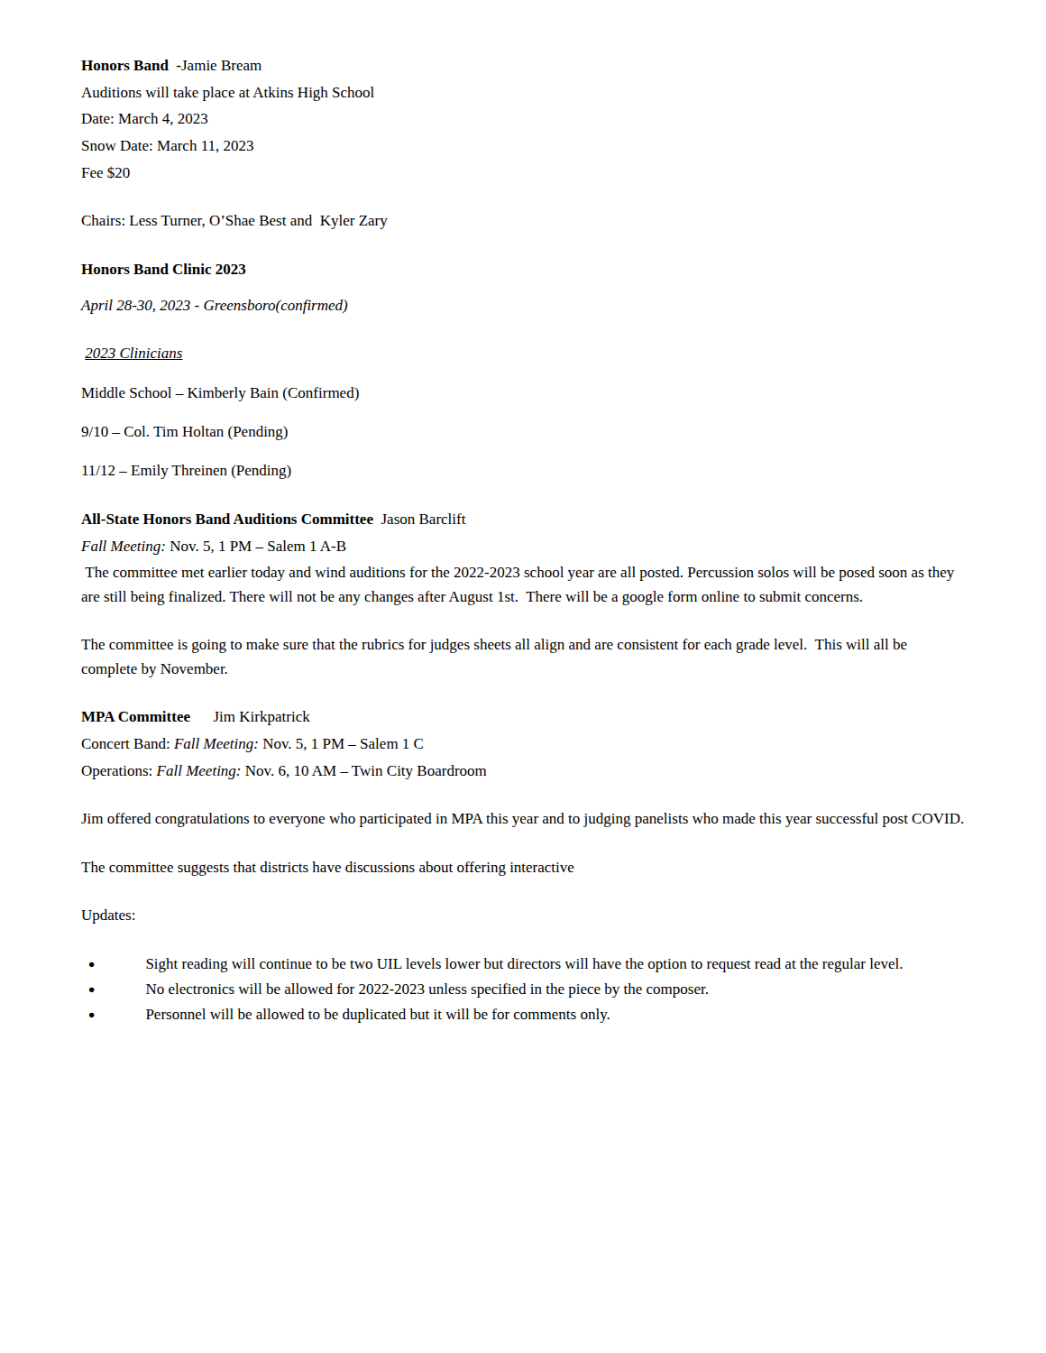Honors Band -Jamie Bream
Auditions will take place at Atkins High School
Date: March 4, 2023
Snow Date: March 11, 2023
Fee $20
Chairs: Less Turner, O’Shae Best and Kyler Zary
Honors Band Clinic 2023
April 28-30, 2023 - Greensboro(confirmed)
2023 Clinicians
Middle School – Kimberly Bain (Confirmed)
9/10 – Col. Tim Holtan (Pending)
11/12 – Emily Threinen (Pending)
All-State Honors Band Auditions Committee Jason Barclift
Fall Meeting: Nov. 5, 1 PM – Salem 1 A-B
The committee met earlier today and wind auditions for the 2022-2023 school year are all posted. Percussion solos will be posed soon as they are still being finalized. There will not be any changes after August 1st. There will be a google form online to submit concerns.
The committee is going to make sure that the rubrics for judges sheets all align and are consistent for each grade level. This will all be complete by November.
MPA Committee Jim Kirkpatrick
Concert Band: Fall Meeting: Nov. 5, 1 PM – Salem 1 C
Operations: Fall Meeting: Nov. 6, 10 AM – Twin City Boardroom
Jim offered congratulations to everyone who participated in MPA this year and to judging panelists who made this year successful post COVID.
The committee suggests that districts have discussions about offering interactive
Updates:
Sight reading will continue to be two UIL levels lower but directors will have the option to request read at the regular level.
No electronics will be allowed for 2022-2023 unless specified in the piece by the composer.
Personnel will be allowed to be duplicated but it will be for comments only.